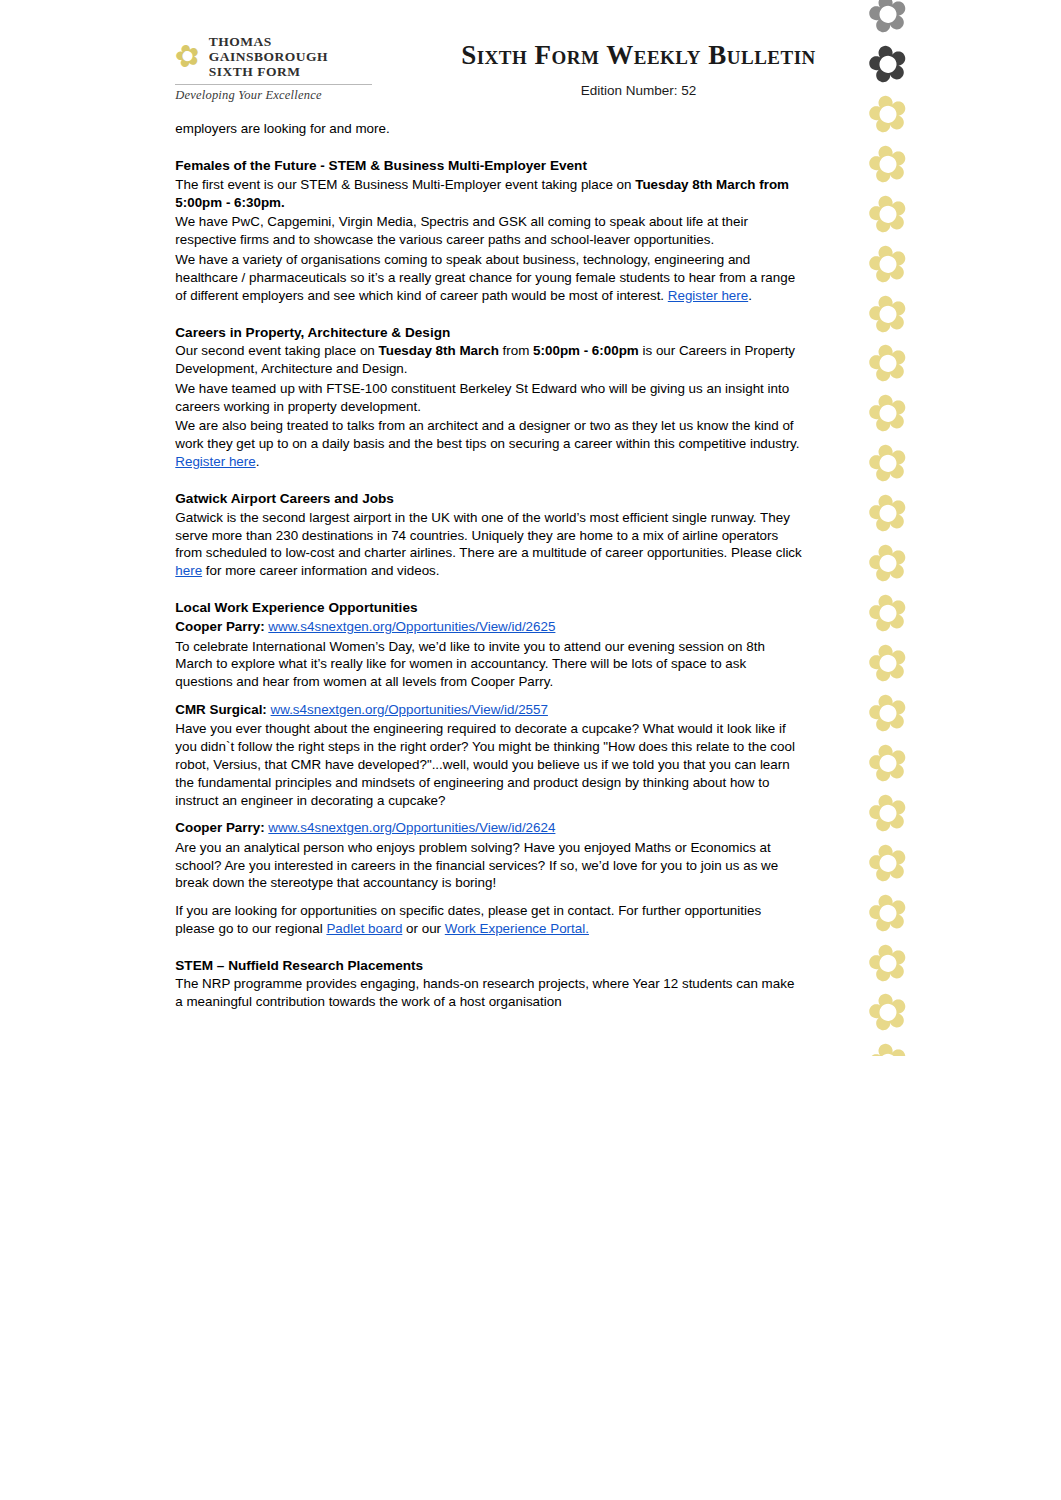✿ ✿ ✿ ✿ ✿ ✿ ✿ ✿ ✿ ✿ ✿ ✿ ✿ ✿ ✿ ✿ ✿ ✿ ✿ ✿ ✿ ✿ ✿ ✿ ✿ ✿
✿ Thomas
Gainsborough
Sixth Form
Developing Your Excellence
Sixth Form Weekly Bulletin
Edition Number: 52
employers are looking for and more.
Females of the Future - STEM & Business Multi-Employer Event
The first event is our STEM & Business Multi-Employer event taking place on Tuesday 8th March from 5:00pm - 6:30pm.
We have PwC, Capgemini, Virgin Media, Spectris and GSK all coming to speak about life at their respective firms and to showcase the various career paths and school-leaver opportunities.
We have a variety of organisations coming to speak about business, technology, engineering and healthcare / pharmaceuticals so it’s a really great chance for young female students to hear from a range of different employers and see which kind of career path would be most of interest. Register here.
Careers in Property, Architecture & Design
Our second event taking place on Tuesday 8th March from 5:00pm - 6:00pm is our Careers in Property Development, Architecture and Design.
We have teamed up with FTSE-100 constituent Berkeley St Edward who will be giving us an insight into careers working in property development.
We are also being treated to talks from an architect and a designer or two as they let us know the kind of work they get up to on a daily basis and the best tips on securing a career within this competitive industry. Register here.
Gatwick Airport Careers and Jobs
Gatwick is the second largest airport in the UK with one of the world’s most efficient single runway. They serve more than 230 destinations in 74 countries. Uniquely they are home to a mix of airline operators from scheduled to low-cost and charter airlines. There are a multitude of career opportunities. Please click here for more career information and videos.
Local Work Experience Opportunities
Cooper Parry: www.s4snextgen.org/Opportunities/View/id/2625
To celebrate International Women’s Day, we’d like to invite you to attend our evening session on 8th March to explore what it’s really like for women in accountancy. There will be lots of space to ask questions and hear from women at all levels from Cooper Parry.
CMR Surgical: ww.s4snextgen.org/Opportunities/View/id/2557
Have you ever thought about the engineering required to decorate a cupcake? What would it look like if you didn`t follow the right steps in the right order? You might be thinking "How does this relate to the cool robot, Versius, that CMR have developed?"...well, would you believe us if we told you that you can learn the fundamental principles and mindsets of engineering and product design by thinking about how to instruct an engineer in decorating a cupcake?
Cooper Parry: www.s4snextgen.org/Opportunities/View/id/2624
Are you an analytical person who enjoys problem solving? Have you enjoyed Maths or Economics at school? Are you interested in careers in the financial services? If so, we’d love for you to join us as we break down the stereotype that accountancy is boring!
If you are looking for opportunities on specific dates, please get in contact. For further opportunities please go to our regional Padlet board or our Work Experience Portal.
STEM – Nuffield Research Placements
The NRP programme provides engaging, hands-on research projects, where Year 12 students can make a meaningful contribution towards the work of a host organisation